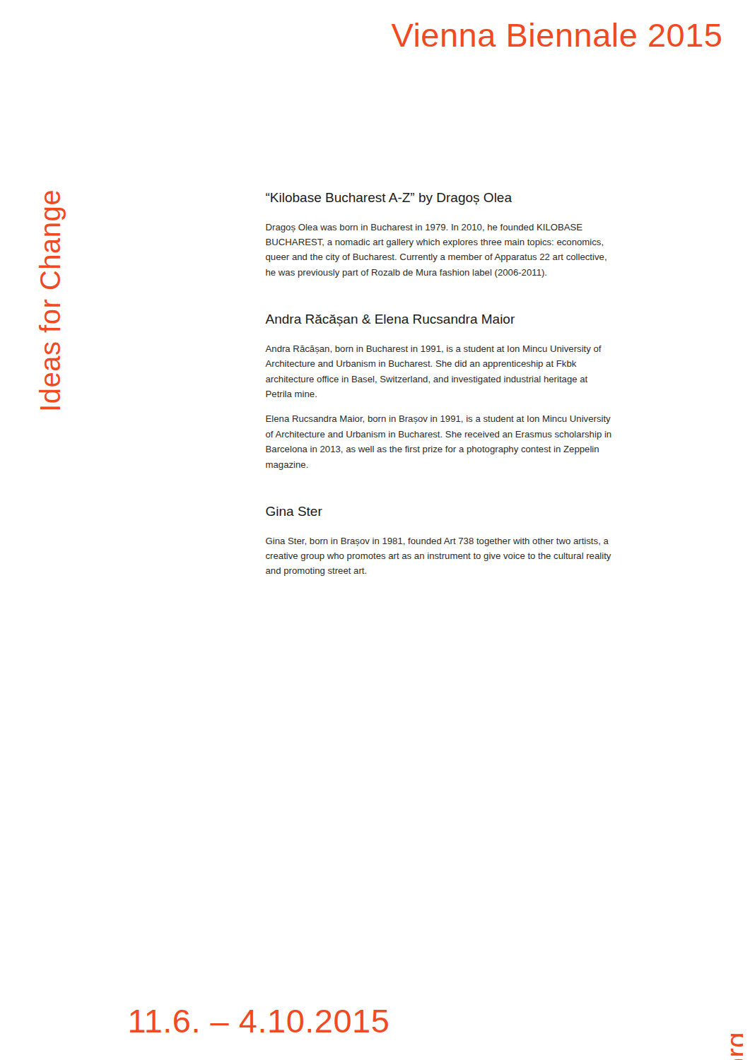Vienna Biennale 2015
Ideas for Change
“Kilobase Bucharest A-Z” by Dragoș Olea
Dragoș Olea was born in Bucharest in 1979. In 2010, he founded KILOBASE BUCHAREST, a nomadic art gallery which explores three main topics: economics, queer and the city of Bucharest. Currently a member of Apparatus 22 art collective, he was previously part of Rozalb de Mura fashion label (2006-2011).
Andra Răcășan & Elena Rucsandra Maior
Andra Răcășan, born in Bucharest in 1991, is a student at Ion Mincu University of Architecture and Urbanism in Bucharest. She did an apprenticeship at Fkbk architecture office in Basel, Switzerland, and investigated industrial heritage at Petrila mine.
Elena Rucsandra Maior, born in Brașov in 1991, is a student at Ion Mincu University of Architecture and Urbanism in Bucharest. She received an Erasmus scholarship in Barcelona in 2013, as well as the first prize for a photography contest in Zeppelin magazine.
Gina Ster
Gina Ster, born in Brașov in 1981, founded Art 738 together with other two artists, a creative group who promotes art as an instrument to give voice to the cultural reality and promoting street art.
viennabiennale.org
11.6. – 4.10.2015